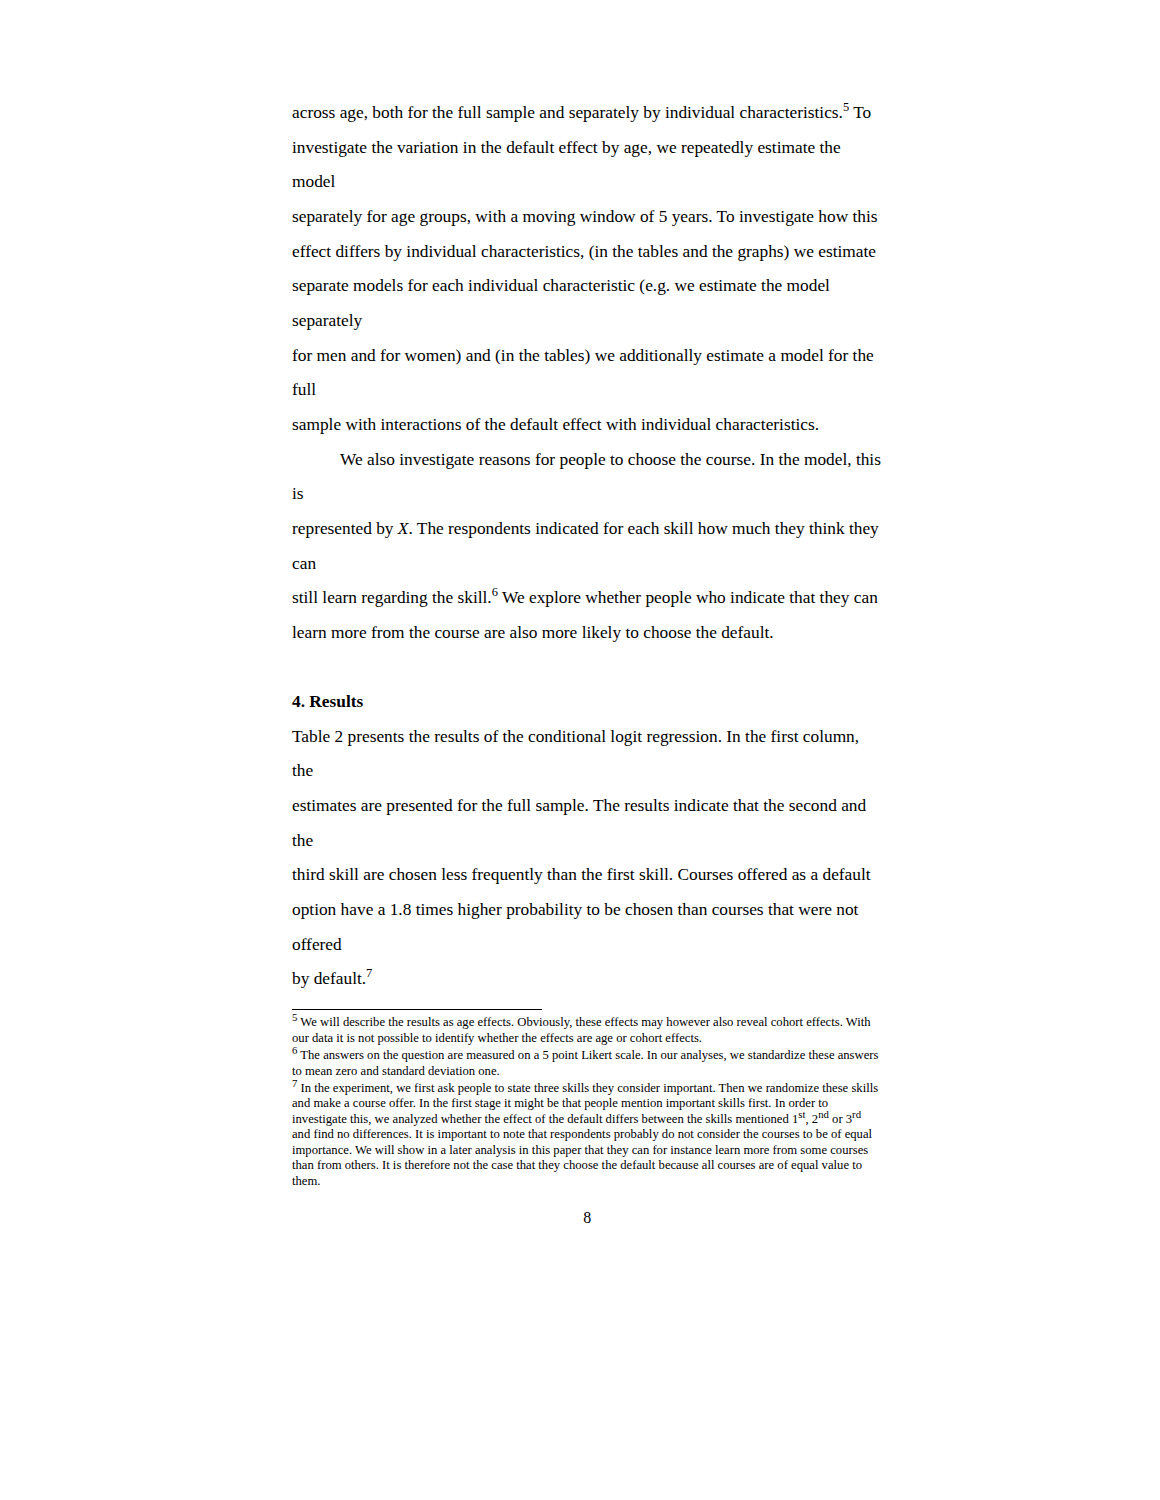across age, both for the full sample and separately by individual characteristics.5 To
investigate the variation in the default effect by age, we repeatedly estimate the model
separately for age groups, with a moving window of 5 years. To investigate how this
effect differs by individual characteristics, (in the tables and the graphs) we estimate
separate models for each individual characteristic (e.g. we estimate the model separately
for men and for women) and (in the tables) we additionally estimate a model for the full
sample with interactions of the default effect with individual characteristics.
We also investigate reasons for people to choose the course. In the model, this is
represented by X. The respondents indicated for each skill how much they think they can
still learn regarding the skill.6 We explore whether people who indicate that they can
learn more from the course are also more likely to choose the default.
4. Results
Table 2 presents the results of the conditional logit regression. In the first column, the
estimates are presented for the full sample. The results indicate that the second and the
third skill are chosen less frequently than the first skill. Courses offered as a default
option have a 1.8 times higher probability to be chosen than courses that were not offered
by default.7
5 We will describe the results as age effects. Obviously, these effects may however also reveal cohort effects. With our data it is not possible to identify whether the effects are age or cohort effects.
6 The answers on the question are measured on a 5 point Likert scale. In our analyses, we standardize these answers to mean zero and standard deviation one.
7 In the experiment, we first ask people to state three skills they consider important. Then we randomize these skills and make a course offer. In the first stage it might be that people mention important skills first. In order to investigate this, we analyzed whether the effect of the default differs between the skills mentioned 1st, 2nd or 3rd and find no differences. It is important to note that respondents probably do not consider the courses to be of equal importance. We will show in a later analysis in this paper that they can for instance learn more from some courses than from others. It is therefore not the case that they choose the default because all courses are of equal value to them.
8